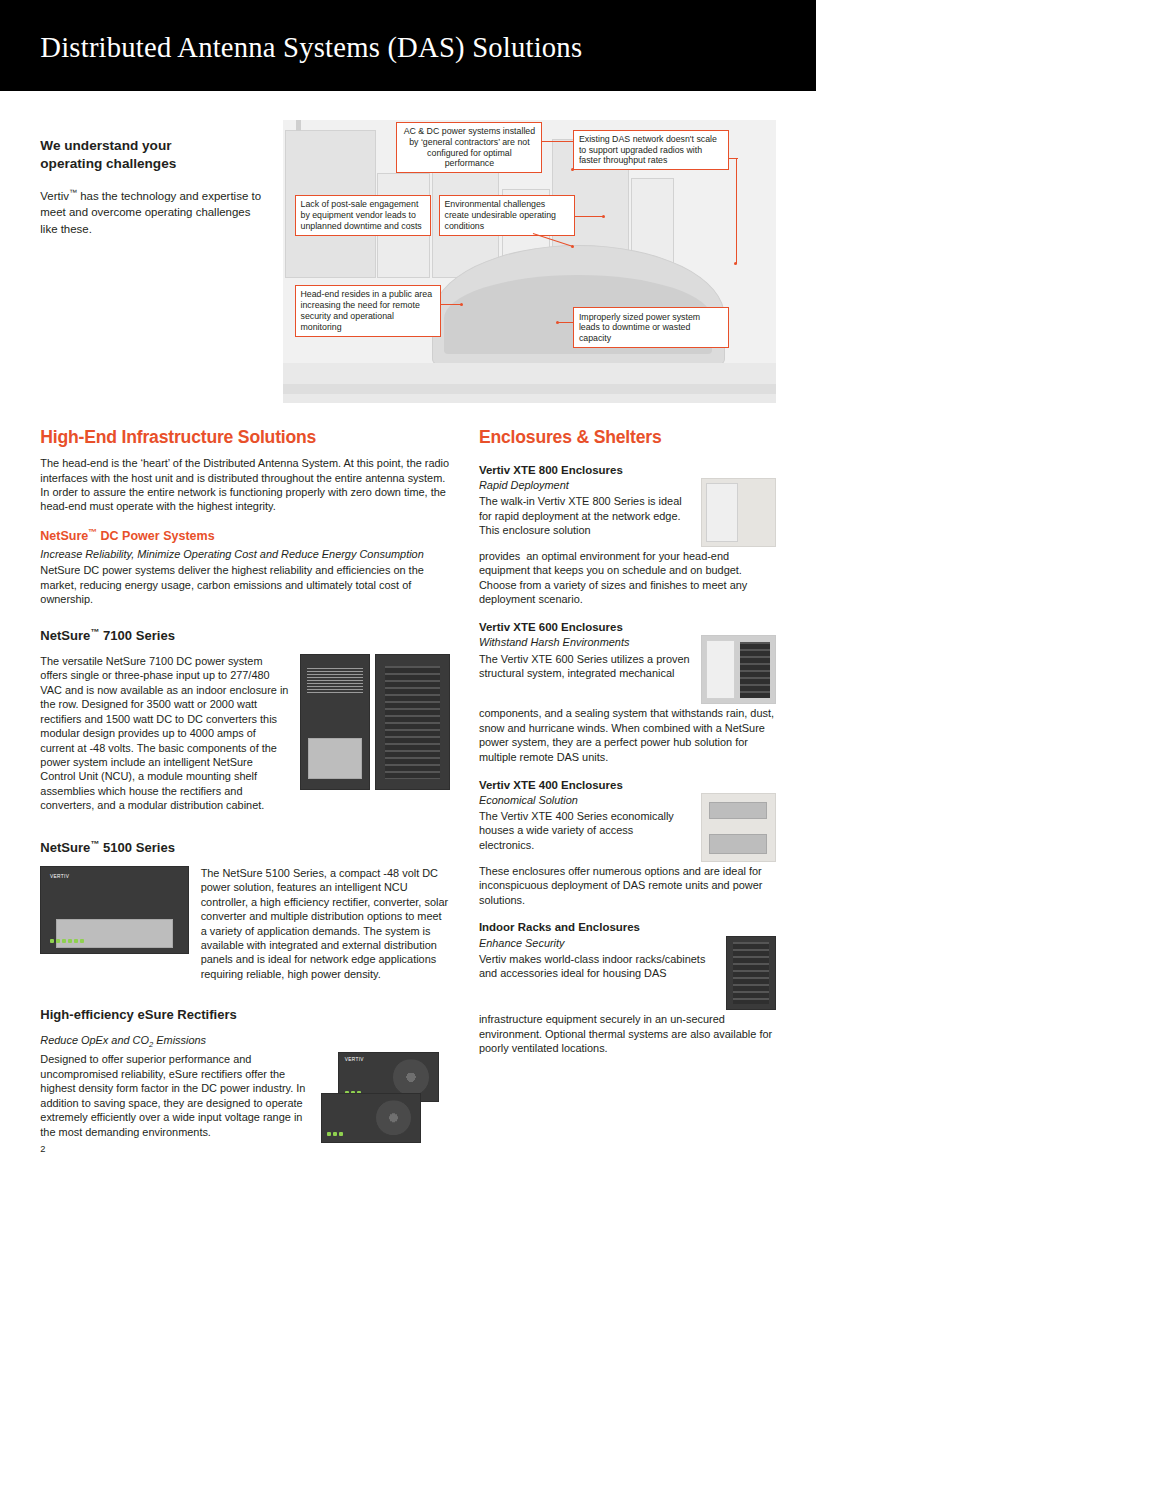Distributed Antenna Systems (DAS) Solutions
We understand your
operating challenges
Vertiv™ has the technology and expertise to meet and overcome operating challenges like these.
AC & DC power systems installed by ‘general contractors’ are not configured for optimal performance
Existing DAS network doesn't scale to support upgraded radios with faster throughput rates
Lack of post-sale engagement by equipment vendor leads to unplanned downtime and costs
Environmental challenges create undesirable operating conditions
Head-end resides in a public area increasing the need for remote security and operational monitoring
Improperly sized power system leads to downtime or wasted capacity
High-End Infrastructure Solutions
The head-end is the ‘heart’ of the Distributed Antenna System. At this point, the radio interfaces with the host unit and is distributed throughout the entire antenna system. In order to assure the entire network is functioning properly with zero down time, the head-end must operate with the highest integrity.
NetSure™ DC Power Systems
Increase Reliability, Minimize Operating Cost and Reduce Energy Consumption
NetSure DC power systems deliver the highest reliability and efficiencies on the market, reducing energy usage, carbon emissions and ultimately total cost of ownership.
NetSure™ 7100 Series
The versatile NetSure 7100 DC power system offers single or three-phase input up to 277/480 VAC and is now available as an indoor enclosure in the row. Designed for 3500 watt or 2000 watt rectifiers and 1500 watt DC to DC converters this modular design provides up to 4000 amps of current at -48 volts. The basic components of the power system include an intelligent NetSure Control Unit (NCU), a module mounting shelf assemblies which house the rectifiers and converters, and a modular distribution cabinet.
NetSure™ 5100 Series
VERTIV
The NetSure 5100 Series, a compact -48 volt DC power solution, features an intelligent NCU controller, a high efficiency rectifier, converter, solar converter and multiple distribution options to meet a variety of application demands. The system is available with integrated and external distribution panels and is ideal for network edge applications requiring reliable, high power density.
High-efficiency eSure Rectifiers
Reduce OpEx and CO2 Emissions
Designed to offer superior performance and uncompromised reliability, eSure rectifiers offer the highest density form factor in the DC power industry. In addition to saving space, they are designed to operate extremely efficiently over a wide input voltage range in the most demanding environments.
VERTIV
Enclosures & Shelters
Vertiv XTE 800 Enclosures
Rapid Deployment
The walk-in Vertiv XTE 800 Series is ideal for rapid deployment at the network edge. This enclosure solution
provides an optimal environment for your head-end equipment that keeps you on schedule and on budget. Choose from a variety of sizes and finishes to meet any deployment scenario.
Vertiv XTE 600 Enclosures
Withstand Harsh Environments
The Vertiv XTE 600 Series utilizes a proven structural system, integrated mechanical
components, and a sealing system that withstands rain, dust, snow and hurricane winds. When combined with a NetSure power system, they are a perfect power hub solution for multiple remote DAS units.
Vertiv XTE 400 Enclosures
Economical Solution
The Vertiv XTE 400 Series economically houses a wide variety of access electronics.
These enclosures offer numerous options and are ideal for inconspicuous deployment of DAS remote units and power solutions.
Indoor Racks and Enclosures
Enhance Security
Vertiv makes world-class indoor racks/cabinets and accessories ideal for housing DAS
infrastructure equipment securely in an un-secured environment. Optional thermal systems are also available for poorly ventilated locations.
2